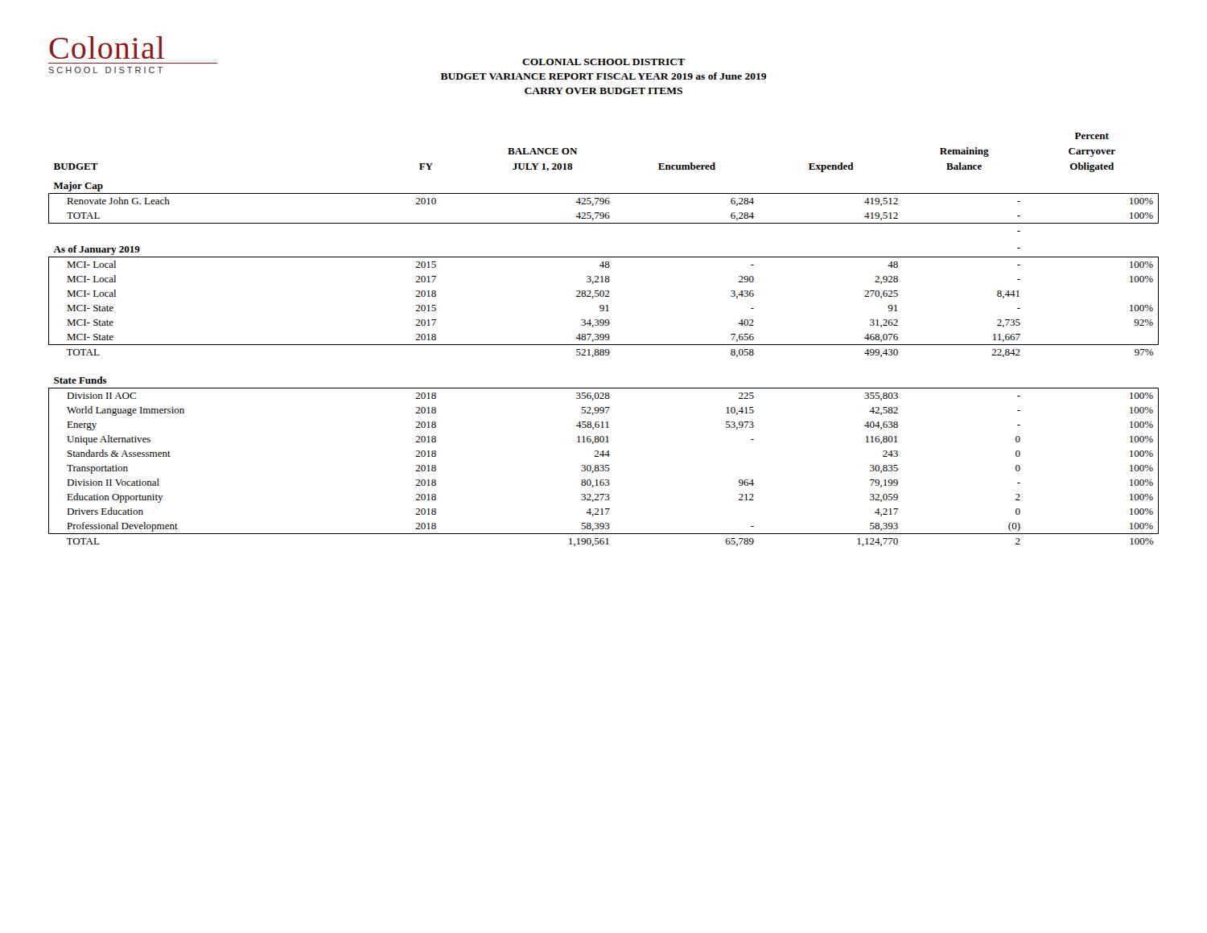Colonial
SCHOOL DISTRICT
COLONIAL SCHOOL DISTRICT
BUDGET VARIANCE REPORT FISCAL YEAR 2019 as of June 2019
CARRY OVER BUDGET ITEMS
| | | | | | | Percent |
| --- | --- | --- | --- | --- | --- | --- |
| | | BALANCE ON | | | Remaining | Carryover |
| BUDGET | FY | JULY 1, 2018 | Encumbered | Expended | Balance | Obligated |
| Major Cap | | | | | | |
| Renovate John G. Leach | 2010 | 425,796 | 6,284 | 419,512 | - | 100% |
| TOTAL | | 425,796 | 6,284 | 419,512 | - | 100% |
| | | | | | - | |
| As of January 2019 | | | | | - | |
| MCI- Local | 2015 | 48 | - | 48 | - | 100% |
| MCI- Local | 2017 | 3,218 | 290 | 2,928 | - | 100% |
| MCI- Local | 2018 | 282,502 | 3,436 | 270,625 | 8,441 | |
| MCI- State | 2015 | 91 | - | 91 | - | 100% |
| MCI- State | 2017 | 34,399 | 402 | 31,262 | 2,735 | 92% |
| MCI- State | 2018 | 487,399 | 7,656 | 468,076 | 11,667 | |
| TOTAL | | 521,889 | 8,058 | 499,430 | 22,842 | 97% |
| State Funds | | | | | | |
| Division II AOC | 2018 | 356,028 | 225 | 355,803 | - | 100% |
| World Language Immersion | 2018 | 52,997 | 10,415 | 42,582 | - | 100% |
| Energy | 2018 | 458,611 | 53,973 | 404,638 | - | 100% |
| Unique Alternatives | 2018 | 116,801 | - | 116,801 | 0 | 100% |
| Standards & Assessment | 2018 | 244 | | 243 | 0 | 100% |
| Transportation | 2018 | 30,835 | | 30,835 | 0 | 100% |
| Division II Vocational | 2018 | 80,163 | 964 | 79,199 | - | 100% |
| Education Opportunity | 2018 | 32,273 | 212 | 32,059 | 2 | 100% |
| Drivers Education | 2018 | 4,217 | | 4,217 | 0 | 100% |
| Professional Development | 2018 | 58,393 | - | 58,393 | (0) | 100% |
| TOTAL | | 1,190,561 | 65,789 | 1,124,770 | 2 | 100% |